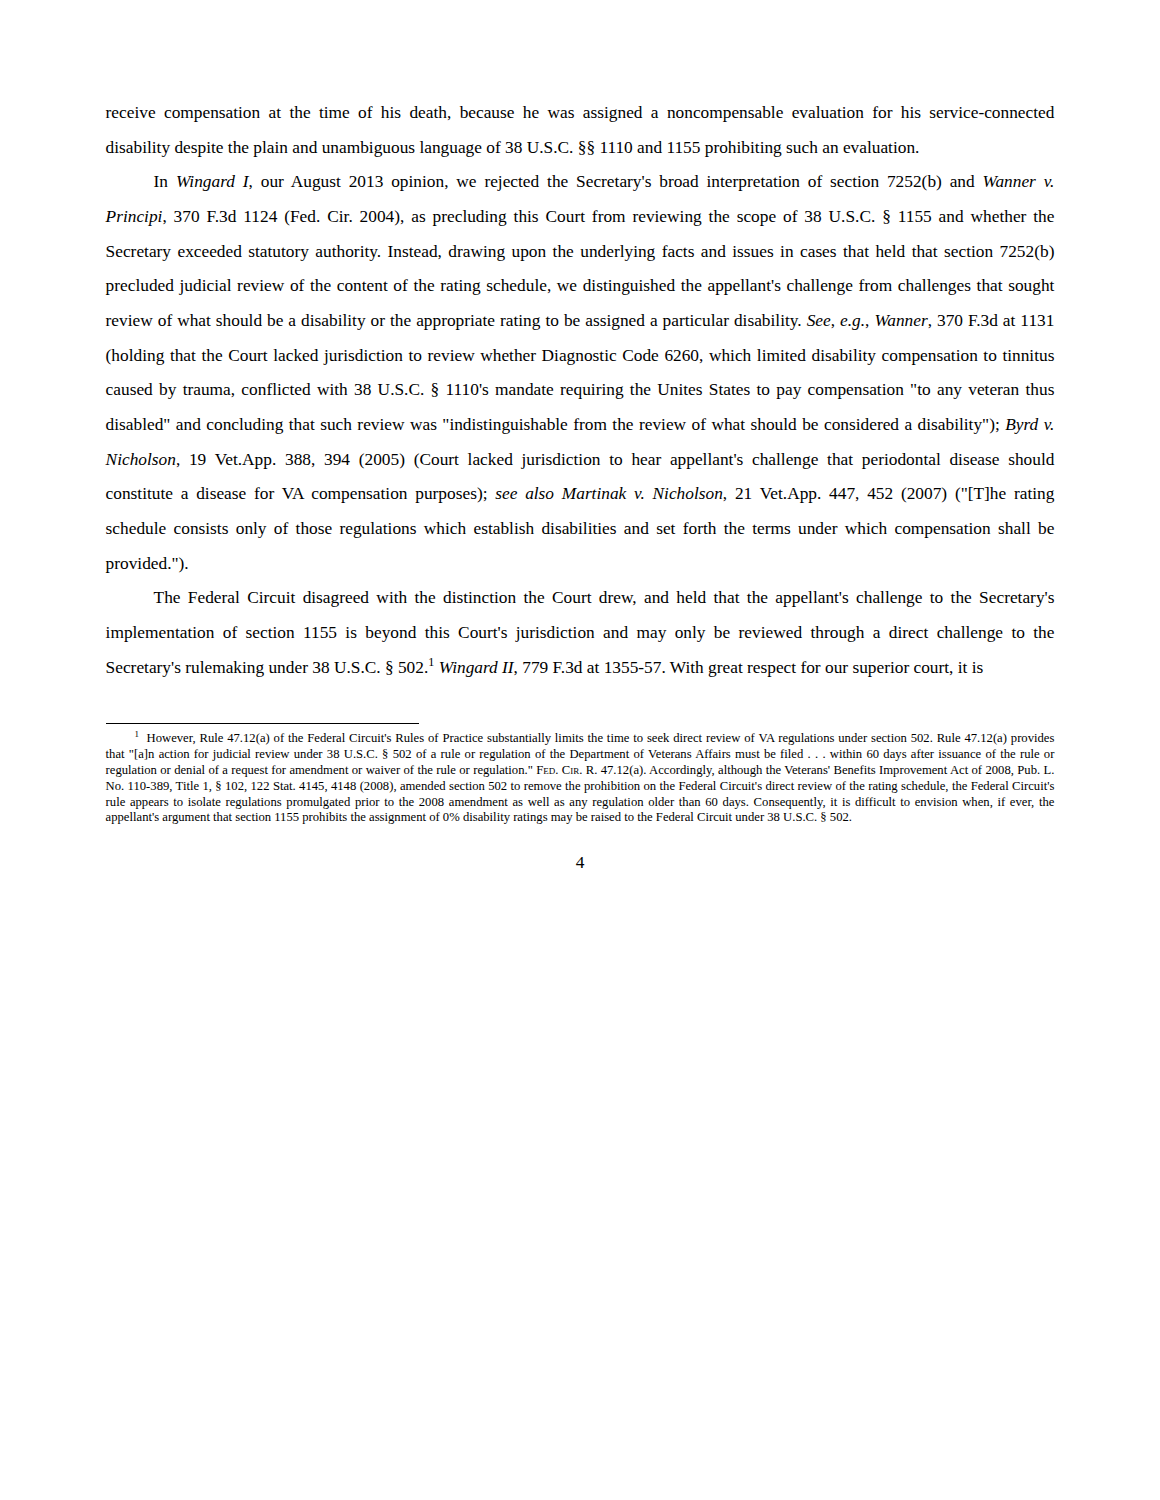receive compensation at the time of his death, because he was assigned a noncompensable evaluation for his service-connected disability despite the plain and unambiguous language of 38 U.S.C. §§ 1110 and 1155 prohibiting such an evaluation.
In Wingard I, our August 2013 opinion, we rejected the Secretary's broad interpretation of section 7252(b) and Wanner v. Principi, 370 F.3d 1124 (Fed. Cir. 2004), as precluding this Court from reviewing the scope of 38 U.S.C. § 1155 and whether the Secretary exceeded statutory authority. Instead, drawing upon the underlying facts and issues in cases that held that section 7252(b) precluded judicial review of the content of the rating schedule, we distinguished the appellant's challenge from challenges that sought review of what should be a disability or the appropriate rating to be assigned a particular disability. See, e.g., Wanner, 370 F.3d at 1131 (holding that the Court lacked jurisdiction to review whether Diagnostic Code 6260, which limited disability compensation to tinnitus caused by trauma, conflicted with 38 U.S.C. § 1110's mandate requiring the Unites States to pay compensation "to any veteran thus disabled" and concluding that such review was "indistinguishable from the review of what should be considered a disability"); Byrd v. Nicholson, 19 Vet.App. 388, 394 (2005) (Court lacked jurisdiction to hear appellant's challenge that periodontal disease should constitute a disease for VA compensation purposes); see also Martinak v. Nicholson, 21 Vet.App. 447, 452 (2007) ("[T]he rating schedule consists only of those regulations which establish disabilities and set forth the terms under which compensation shall be provided.").
The Federal Circuit disagreed with the distinction the Court drew, and held that the appellant's challenge to the Secretary's implementation of section 1155 is beyond this Court's jurisdiction and may only be reviewed through a direct challenge to the Secretary's rulemaking under 38 U.S.C. § 502.1 Wingard II, 779 F.3d at 1355-57. With great respect for our superior court, it is
1 However, Rule 47.12(a) of the Federal Circuit's Rules of Practice substantially limits the time to seek direct review of VA regulations under section 502. Rule 47.12(a) provides that "[a]n action for judicial review under 38 U.S.C. § 502 of a rule or regulation of the Department of Veterans Affairs must be filed . . . within 60 days after issuance of the rule or regulation or denial of a request for amendment or waiver of the rule or regulation." Fed. Cir. R. 47.12(a). Accordingly, although the Veterans' Benefits Improvement Act of 2008, Pub. L. No. 110-389, Title 1, § 102, 122 Stat. 4145, 4148 (2008), amended section 502 to remove the prohibition on the Federal Circuit's direct review of the rating schedule, the Federal Circuit's rule appears to isolate regulations promulgated prior to the 2008 amendment as well as any regulation older than 60 days. Consequently, it is difficult to envision when, if ever, the appellant's argument that section 1155 prohibits the assignment of 0% disability ratings may be raised to the Federal Circuit under 38 U.S.C. § 502.
4